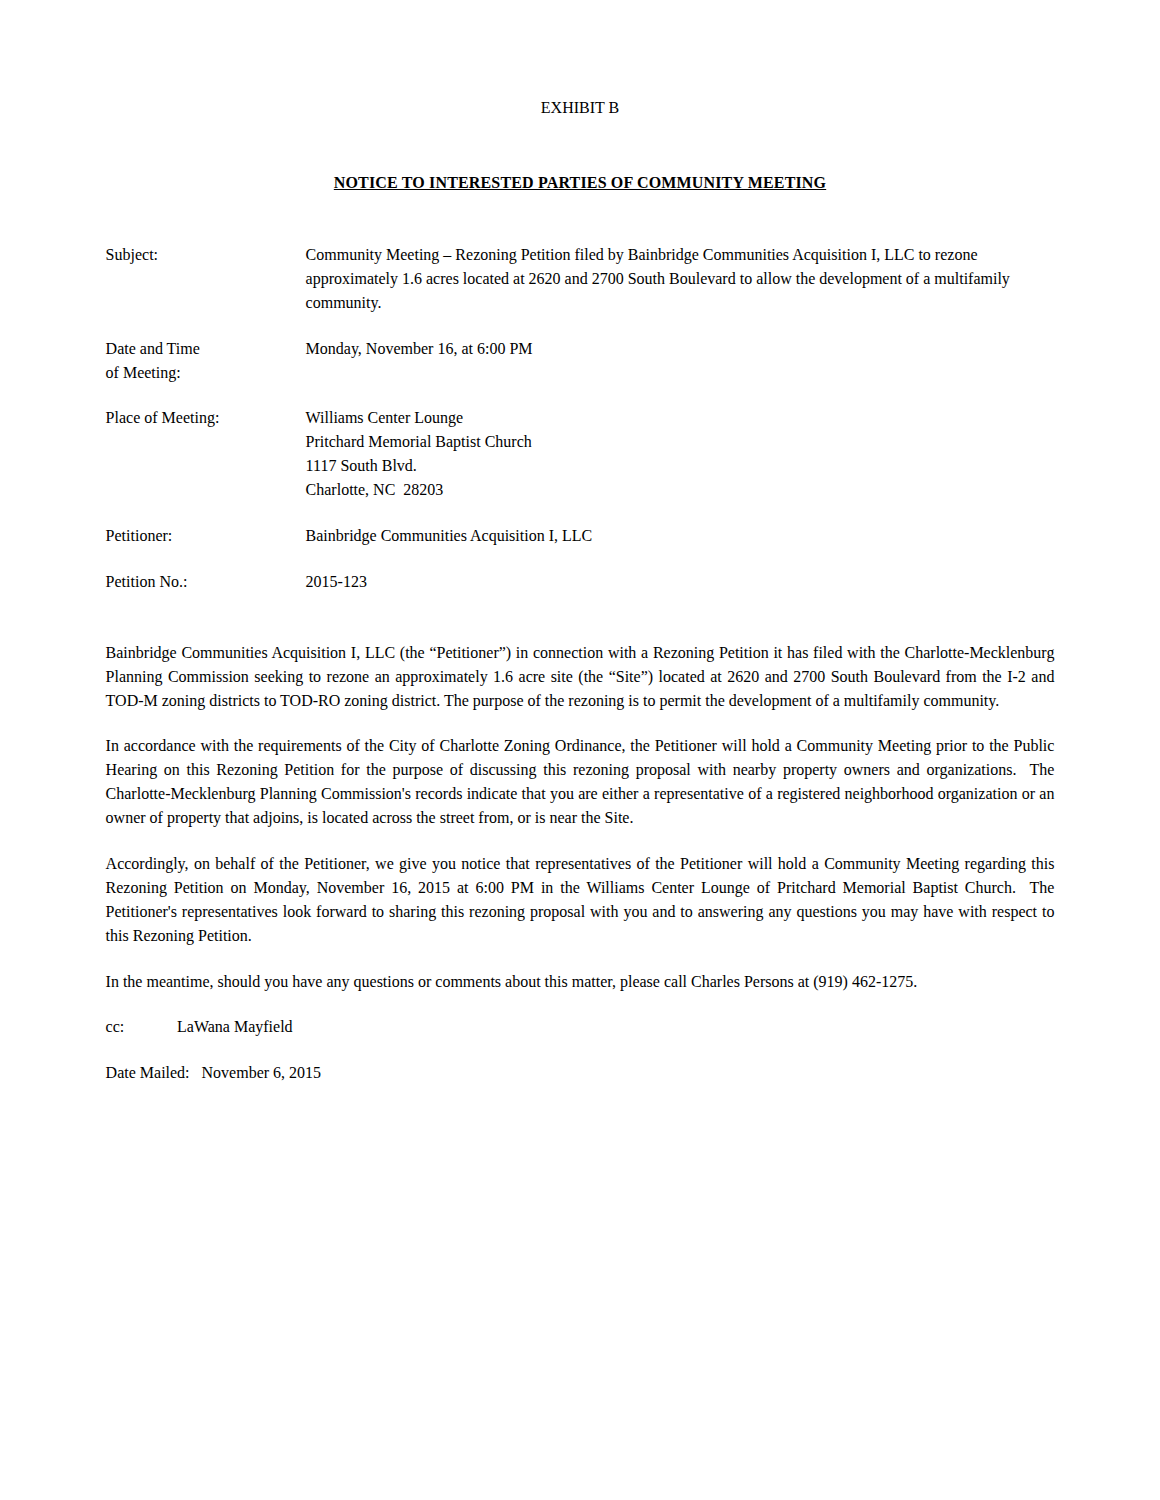EXHIBIT B
NOTICE TO INTERESTED PARTIES OF COMMUNITY MEETING
| Subject: | Community Meeting – Rezoning Petition filed by Bainbridge Communities Acquisition I, LLC to rezone approximately 1.6 acres located at 2620 and 2700 South Boulevard to allow the development of a multifamily community. |
| Date and Time of Meeting: | Monday, November 16, at 6:00 PM |
| Place of Meeting: | Williams Center Lounge Pritchard Memorial Baptist Church 1117 South Blvd. Charlotte, NC 28203 |
| Petitioner: | Bainbridge Communities Acquisition I, LLC |
| Petition No.: | 2015-123 |
Bainbridge Communities Acquisition I, LLC (the “Petitioner”) in connection with a Rezoning Petition it has filed with the Charlotte-Mecklenburg Planning Commission seeking to rezone an approximately 1.6 acre site (the “Site”) located at 2620 and 2700 South Boulevard from the I-2 and TOD-M zoning districts to TOD-RO zoning district. The purpose of the rezoning is to permit the development of a multifamily community.
In accordance with the requirements of the City of Charlotte Zoning Ordinance, the Petitioner will hold a Community Meeting prior to the Public Hearing on this Rezoning Petition for the purpose of discussing this rezoning proposal with nearby property owners and organizations. The Charlotte-Mecklenburg Planning Commission's records indicate that you are either a representative of a registered neighborhood organization or an owner of property that adjoins, is located across the street from, or is near the Site.
Accordingly, on behalf of the Petitioner, we give you notice that representatives of the Petitioner will hold a Community Meeting regarding this Rezoning Petition on Monday, November 16, 2015 at 6:00 PM in the Williams Center Lounge of Pritchard Memorial Baptist Church. The Petitioner's representatives look forward to sharing this rezoning proposal with you and to answering any questions you may have with respect to this Rezoning Petition.
In the meantime, should you have any questions or comments about this matter, please call Charles Persons at (919) 462-1275.
cc: LaWana Mayfield
Date Mailed: November 6, 2015